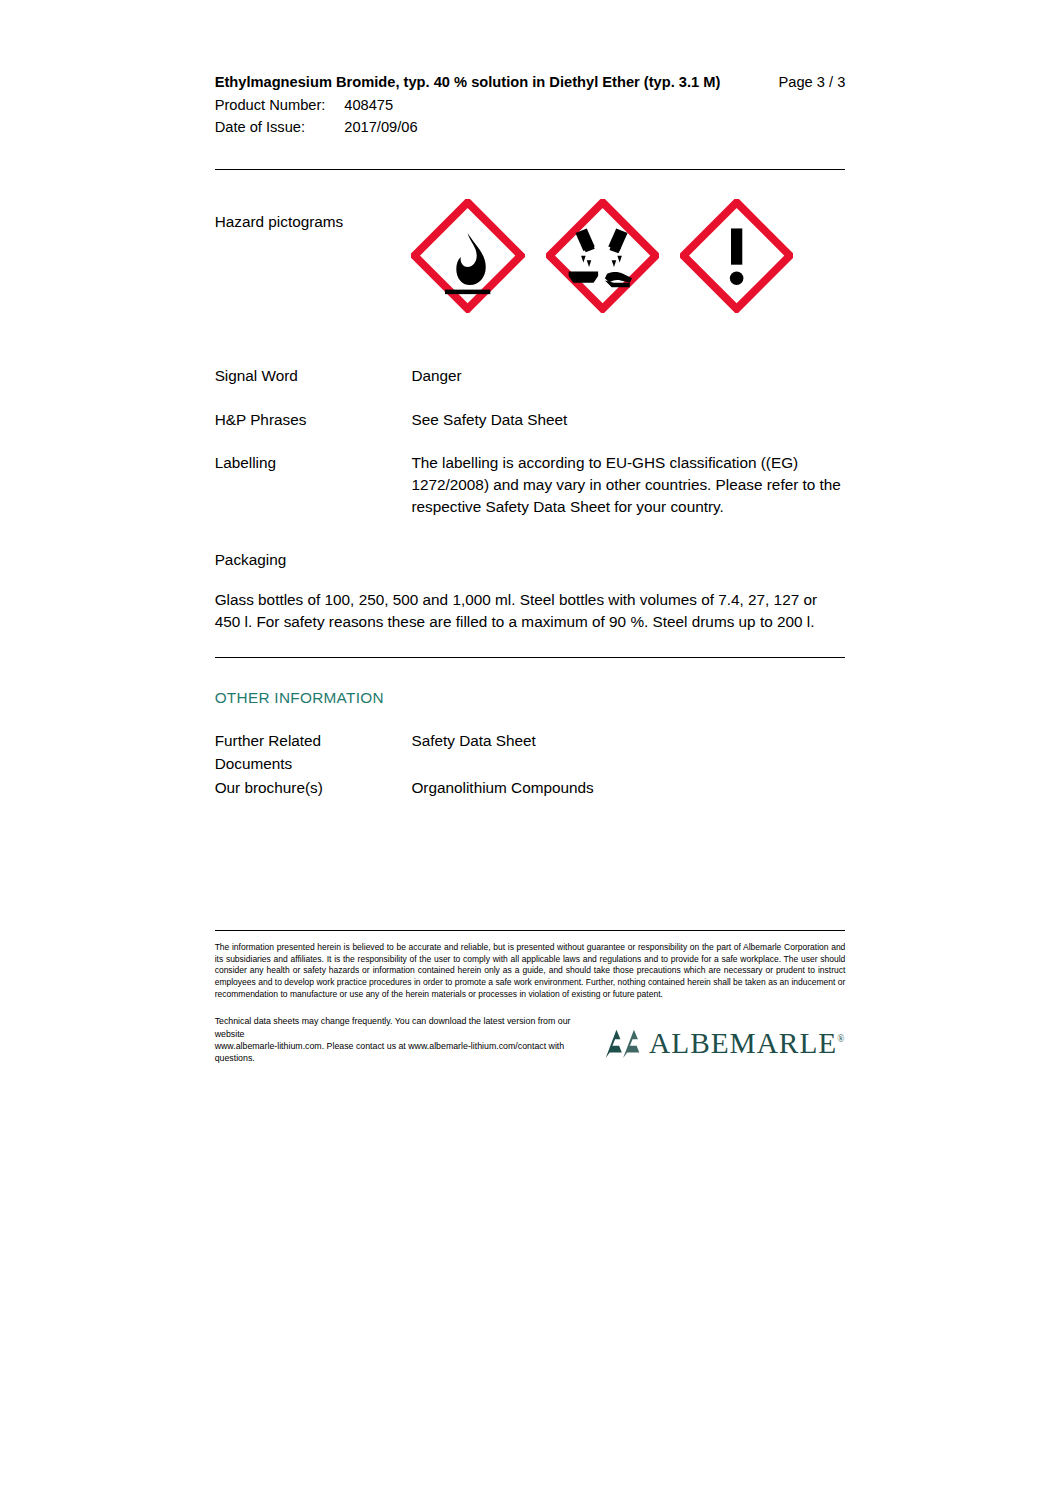Ethylmagnesium Bromide, typ. 40 % solution in Diethyl Ether (typ. 3.1 M)
Product Number:
408475
Date of Issue:
2017/09/06
Page 3 / 3
Hazard pictograms
Signal Word
Danger
H&P Phrases
See Safety Data Sheet
Labelling
The labelling is according to EU-GHS classification ((EG) 1272/2008) and may vary in other countries. Please refer to the respective Safety Data Sheet for your country.
Packaging
Glass bottles of 100, 250, 500 and 1,000 ml. Steel bottles with volumes of 7.4, 27, 127 or 450 l. For safety reasons these are filled to a maximum of 90 %. Steel drums up to 200 l.
OTHER INFORMATION
Further Related
Documents
Safety Data Sheet
Our brochure(s)
Organolithium Compounds
The information presented herein is believed to be accurate and reliable, but is presented without guarantee or responsibility on the part of Albemarle Corporation and its subsidiaries and affiliates. It is the responsibility of the user to comply with all applicable laws and regulations and to provide for a safe workplace. The user should consider any health or safety hazards or information contained herein only as a guide, and should take those precautions which are necessary or prudent to instruct employees and to develop work practice procedures in order to promote a safe work environment. Further, nothing contained herein shall be taken as an inducement or recommendation to manufacture or use any of the herein materials or processes in violation of existing or future patent.
Technical data sheets may change frequently. You can download the latest version from our website
www.albemarle-lithium.com. Please contact us at www.albemarle-lithium.com/contact with questions.
ALBEMARLE®